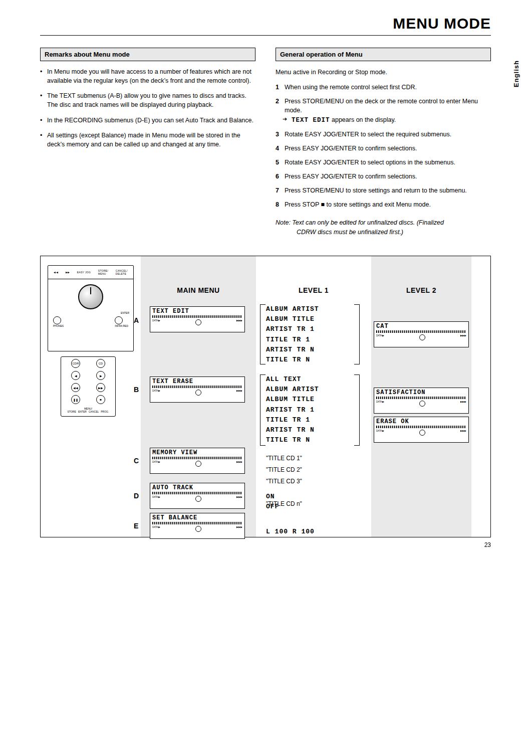English
MENU MODE
Remarks about Menu mode
In Menu mode you will have access to a number of features which are not available via the regular keys (on the deck’s front and the remote control).
The TEXT submenus (A-B) allow you to give names to discs and tracks. The disc and track names will be displayed during playback.
In the RECORDING submenus (D-E) you can set Auto Track and Balance.
All settings (except Balance) made in Menu mode will be stored in the deck’s memory and can be called up and changed at any time.
General operation of Menu
Menu active in Recording or Stop mode.
When using the remote control select first CDR.
Press STORE/MENU on the deck or the remote control to enter Menu mode.
TEXT EDIT appears on the display.
Rotate EASY JOG/ENTER to select the required submenus.
Press EASY JOG/ENTER to confirm selections.
Rotate EASY JOG/ENTER to select options in the submenus.
Press EASY JOG/ENTER to confirm selections.
Press STORE/MENU to store settings and return to the submenu.
Press STOP ■ to store settings and exit Menu mode.
Note: Text can only be edited for unfinalized discs. (Finalized CDRW discs must be unfinalized first.)
◀◀ ▶▶ EASY JOG STORE/
MENU CANCEL/
DELETE
ENTER
PHONES
INFRA RED
CDR
CD
◀
▶
◀◀
▶▶
❚❚
■
MENU/
STORE ENTER CANCEL PROG.
A
B
C
D
E
MAIN MENU
TEXT EDIT
DATA ▶ ▶▶▶
TEXT ERASE
DATA ▶ ▶▶▶
MEMORY VIEW
DATA ▶ ▶▶▶
AUTO TRACK
DATA ▶ ▶▶▶
SET BALANCE
DATA ▶ ▶▶▶
LEVEL 1
ALBUM ARTIST
ALBUM TITLE
ARTIST TR 1
TITLE TR 1
ARTIST TR N
TITLE TR N
ALL TEXT
ALBUM ARTIST
ALBUM TITLE
ARTIST TR 1
TITLE TR 1
ARTIST TR N
TITLE TR N
"TITLE CD 1"
"TITLE CD 2"
"TITLE CD 3"
"TITLE CD n"
ON
OFF
L 100 R 100
LEVEL 2
CAT
DATA ▶ ▶▶▶
SATISFACTION
DATA ▶ ▶▶▶
ERASE OK
DATA ▶ ▶▶▶
23